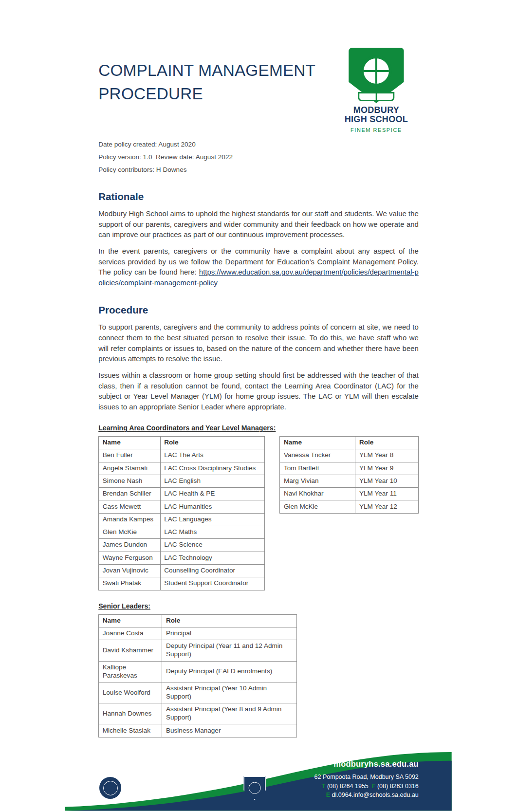Modbury
High School
Finem Respice
Complaint Management Procedure
Date policy created: August 2020
Policy version: 1.0 Review date: August 2022
Policy contributors: H Downes
Rationale
Modbury High School aims to uphold the highest standards for our staff and students. We value the support of our parents, caregivers and wider community and their feedback on how we operate and can improve our practices as part of our continuous improvement processes.
In the event parents, caregivers or the community have a complaint about any aspect of the services provided by us we follow the Department for Education’s Complaint Management Policy. The policy can be found here: https://www.education.sa.gov.au/department/policies/departmental-policies/complaint-management-policy
Procedure
To support parents, caregivers and the community to address points of concern at site, we need to connect them to the best situated person to resolve their issue. To do this, we have staff who we will refer complaints or issues to, based on the nature of the concern and whether there have been previous attempts to resolve the issue.
Issues within a classroom or home group setting should first be addressed with the teacher of that class, then if a resolution cannot be found, contact the Learning Area Coordinator (LAC) for the subject or Year Level Manager (YLM) for home group issues. The LAC or YLM will then escalate issues to an appropriate Senior Leader where appropriate.
Learning Area Coordinators and Year Level Managers:
| Name | Role |
| --- | --- |
| Ben Fuller | LAC The Arts |
| Angela Stamati | LAC Cross Disciplinary Studies |
| Simone Nash | LAC English |
| Brendan Schiller | LAC Health & PE |
| Cass Mewett | LAC Humanities |
| Amanda Kampes | LAC Languages |
| Glen McKie | LAC Maths |
| James Dundon | LAC Science |
| Wayne Ferguson | LAC Technology |
| Jovan Vujinovic | Counselling Coordinator |
| Swati Phatak | Student Support Coordinator |
| Name | Role |
| --- | --- |
| Vanessa Tricker | YLM Year 8 |
| Tom Bartlett | YLM Year 9 |
| Marg Vivian | YLM Year 10 |
| Navi Khokhar | YLM Year 11 |
| Glen McKie | YLM Year 12 |
Senior Leaders:
| Name | Role |
| --- | --- |
| Joanne Costa | Principal |
| David Kshammer | Deputy Principal (Year 11 and 12 Admin Support) |
| Kalliope Paraskevas | Deputy Principal (EALD enrolments) |
| Louise Woolford | Assistant Principal (Year 10 Admin Support) |
| Hannah Downes | Assistant Principal (Year 8 and 9 Admin Support) |
| Michelle Stasiak | Business Manager |
Government of South Australia
Department for Education
modburyhs.sa.edu.au
62 Pompoota Road, Modbury SA 5092
T (08) 8264 1955 F (08) 8263 0316
E dl.0964.info@schools.sa.edu.au